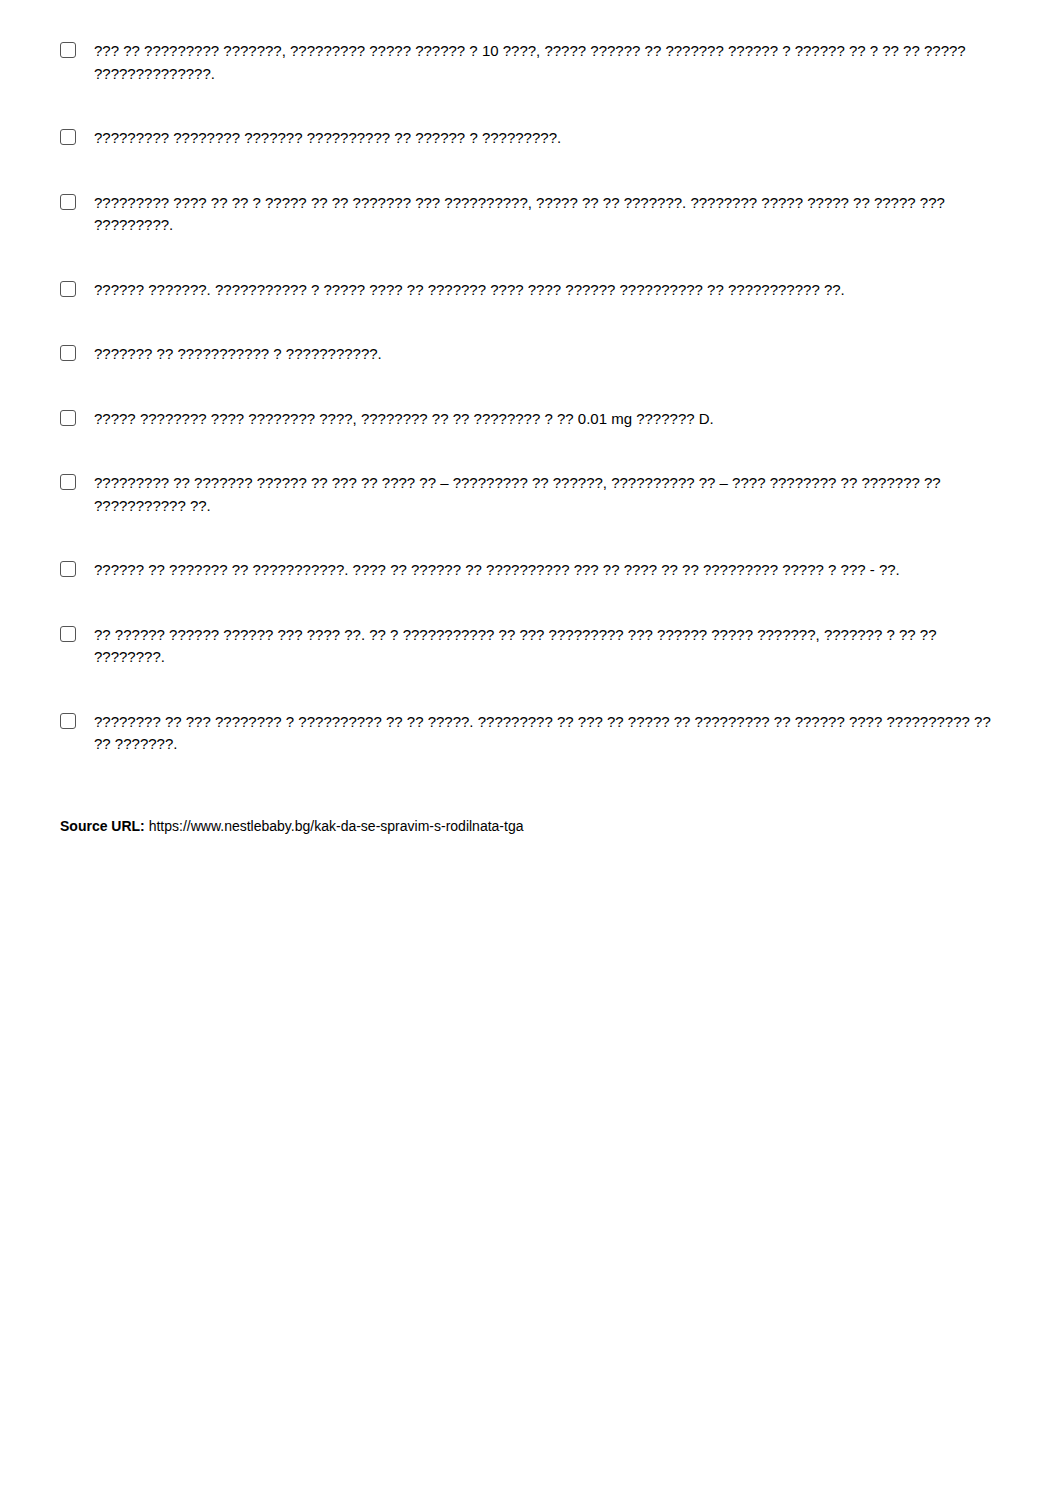??? ?? ????????? ???????, ????????? ????? ?????? ? 10 ????, ????? ?????? ?? ??????? ?????? ? ?????? ?? ? ?? ?? ????? ??????????????.
????????? ???????? ??????? ?????????? ?? ?????? ? ?????????.
????????? ???? ?? ?? ? ????? ?? ?? ??????? ??? ??????????, ????? ?? ?? ???????. ???????? ????? ????? ?? ????? ??? ?????????.
?????? ???????. ??????????? ? ????? ???? ?? ??????? ???? ???? ?????? ?????????? ?? ??????????? ??.
??????? ?? ??????????? ? ???????????.
????? ???????? ???? ???????? ????, ???????? ?? ?? ???????? ? ?? 0.01 mg ??????? D.
????????? ?? ??????? ?????? ?? ??? ?? ???? ?? – ????????? ?? ??????, ?????????? ?? – ???? ???????? ?? ??????? ?? ??????????? ??.
?????? ?? ??????? ?? ???????????. ???? ?? ?????? ?? ?????????? ??? ?? ???? ?? ?? ????????? ????? ? ??? - ??.
?? ?????? ?????? ?????? ??? ???? ??. ?? ? ??????????? ?? ??? ????????? ??? ?????? ????? ???????, ??????? ? ?? ?? ????????.
???????? ?? ??? ???????? ? ?????????? ?? ?? ?????. ????????? ?? ??? ?? ????? ?? ????????? ?? ?????? ???? ?????????? ?? ?? ???????.
Source URL: https://www.nestlebaby.bg/kak-da-se-spravim-s-rodilnata-tga